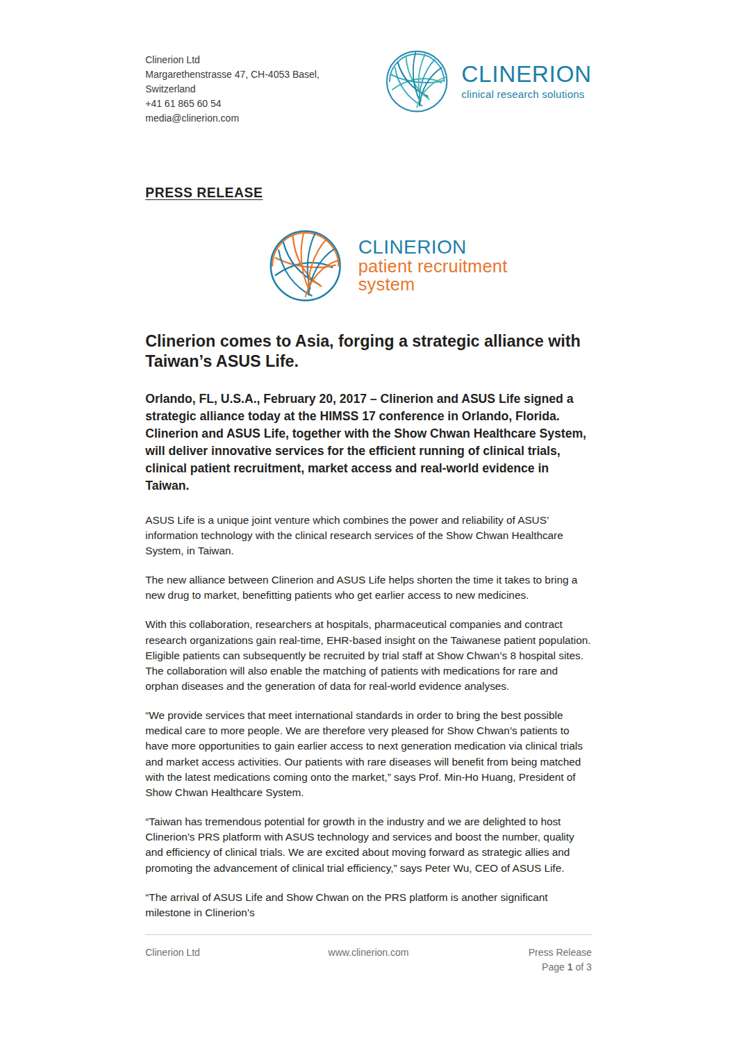Clinerion Ltd
Margarethenstrasse 47, CH-4053 Basel, Switzerland
+41 61 865 60 54
media@clinerion.com
CLINERION
clinical research solutions
PRESS RELEASE
CLINERION
patient recruitment
system
Clinerion comes to Asia, forging a strategic alliance with Taiwan’s ASUS Life.
Orlando, FL, U.S.A., February 20, 2017 – Clinerion and ASUS Life signed a strategic alliance today at the HIMSS 17 conference in Orlando, Florida. Clinerion and ASUS Life, together with the Show Chwan Healthcare System, will deliver innovative services for the efficient running of clinical trials, clinical patient recruitment, market access and real-world evidence in Taiwan.
ASUS Life is a unique joint venture which combines the power and reliability of ASUS’ information technology with the clinical research services of the Show Chwan Healthcare System, in Taiwan.
The new alliance between Clinerion and ASUS Life helps shorten the time it takes to bring a new drug to market, benefitting patients who get earlier access to new medicines.
With this collaboration, researchers at hospitals, pharmaceutical companies and contract research organizations gain real-time, EHR-based insight on the Taiwanese patient population. Eligible patients can subsequently be recruited by trial staff at Show Chwan’s 8 hospital sites. The collaboration will also enable the matching of patients with medications for rare and orphan diseases and the generation of data for real-world evidence analyses.
“We provide services that meet international standards in order to bring the best possible medical care to more people. We are therefore very pleased for Show Chwan’s patients to have more opportunities to gain earlier access to next generation medication via clinical trials and market access activities. Our patients with rare diseases will benefit from being matched with the latest medications coming onto the market,” says Prof. Min-Ho Huang, President of Show Chwan Healthcare System.
“Taiwan has tremendous potential for growth in the industry and we are delighted to host Clinerion’s PRS platform with ASUS technology and services and boost the number, quality and efficiency of clinical trials. We are excited about moving forward as strategic allies and promoting the advancement of clinical trial efficiency,” says Peter Wu, CEO of ASUS Life.
“The arrival of ASUS Life and Show Chwan on the PRS platform is another significant milestone in Clinerion’s
Clinerion Ltd
www.clinerion.com
Press Release
Page 1 of 3